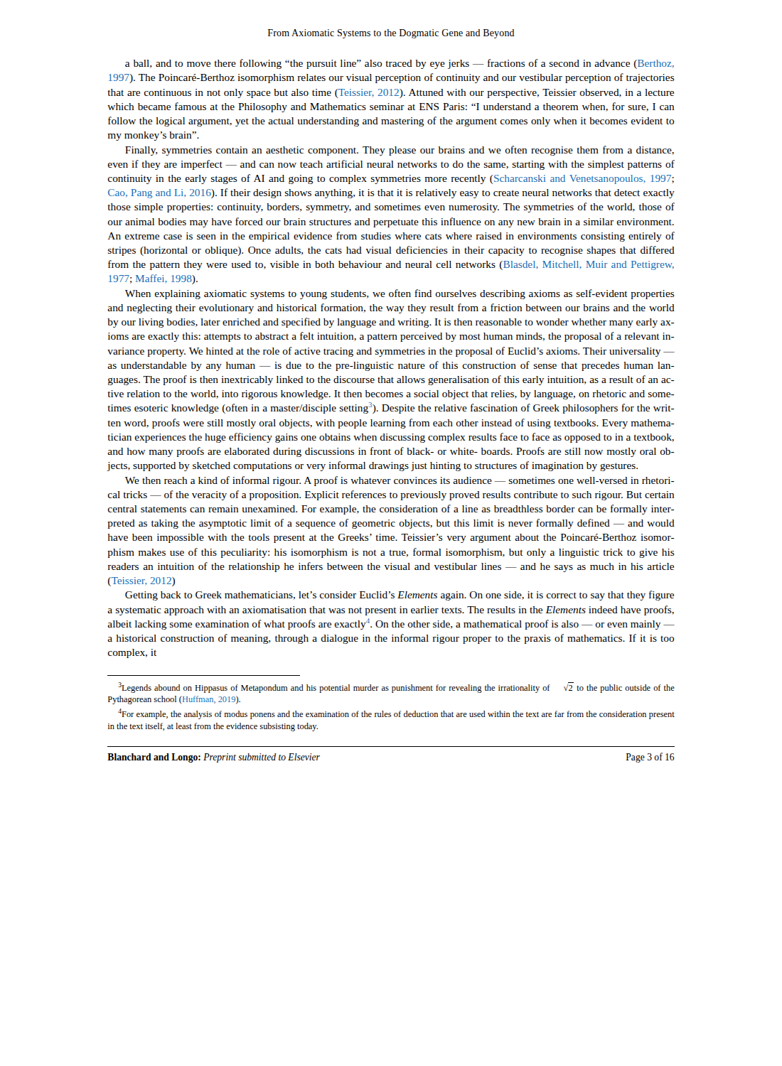From Axiomatic Systems to the Dogmatic Gene and Beyond
a ball, and to move there following “the pursuit line” also traced by eye jerks — fractions of a second in advance (Berthoz, 1997). The Poincaré-Berthoz isomorphism relates our visual perception of continuity and our vestibular perception of trajectories that are continuous in not only space but also time (Teissier, 2012). Attuned with our perspective, Teissier observed, in a lecture which became famous at the Philosophy and Mathematics seminar at ENS Paris: “I understand a theorem when, for sure, I can follow the logical argument, yet the actual understanding and mastering of the argument comes only when it becomes evident to my monkey’s brain”.
Finally, symmetries contain an aesthetic component. They please our brains and we often recognise them from a distance, even if they are imperfect — and can now teach artificial neural networks to do the same, starting with the simplest patterns of continuity in the early stages of AI and going to complex symmetries more recently (Scharcanski and Venetsanopoulos, 1997; Cao, Pang and Li, 2016). If their design shows anything, it is that it is relatively easy to create neural networks that detect exactly those simple properties: continuity, borders, symmetry, and sometimes even numerosity. The symmetries of the world, those of our animal bodies may have forced our brain structures and perpetuate this influence on any new brain in a similar environment. An extreme case is seen in the empirical evidence from studies where cats where raised in environments consisting entirely of stripes (horizontal or oblique). Once adults, the cats had visual deficiencies in their capacity to recognise shapes that differed from the pattern they were used to, visible in both behaviour and neural cell networks (Blasdel, Mitchell, Muir and Pettigrew, 1977; Maffei, 1998).
When explaining axiomatic systems to young students, we often find ourselves describing axioms as self-evident properties and neglecting their evolutionary and historical formation, the way they result from a friction between our brains and the world by our living bodies, later enriched and specified by language and writing. It is then reasonable to wonder whether many early axioms are exactly this: attempts to abstract a felt intuition, a pattern perceived by most human minds, the proposal of a relevant invariance property. We hinted at the role of active tracing and symmetries in the proposal of Euclid’s axioms. Their universality — as understandable by any human — is due to the pre-linguistic nature of this construction of sense that precedes human languages. The proof is then inextricably linked to the discourse that allows generalisation of this early intuition, as a result of an active relation to the world, into rigorous knowledge. It then becomes a social object that relies, by language, on rhetoric and sometimes esoteric knowledge (often in a master/disciple setting3). Despite the relative fascination of Greek philosophers for the written word, proofs were still mostly oral objects, with people learning from each other instead of using textbooks. Every mathematician experiences the huge efficiency gains one obtains when discussing complex results face to face as opposed to in a textbook, and how many proofs are elaborated during discussions in front of black- or white- boards. Proofs are still now mostly oral objects, supported by sketched computations or very informal drawings just hinting to structures of imagination by gestures.
We then reach a kind of informal rigour. A proof is whatever convinces its audience — sometimes one well-versed in rhetorical tricks — of the veracity of a proposition. Explicit references to previously proved results contribute to such rigour. But certain central statements can remain unexamined. For example, the consideration of a line as breadthless border can be formally interpreted as taking the asymptotic limit of a sequence of geometric objects, but this limit is never formally defined — and would have been impossible with the tools present at the Greeks’ time. Teissier’s very argument about the Poincaré-Berthoz isomorphism makes use of this peculiarity: his isomorphism is not a true, formal isomorphism, but only a linguistic trick to give his readers an intuition of the relationship he infers between the visual and vestibular lines — and he says as much in his article (Teissier, 2012)
Getting back to Greek mathematicians, let’s consider Euclid’s Elements again. On one side, it is correct to say that they figure a systematic approach with an axiomatisation that was not present in earlier texts. The results in the Elements indeed have proofs, albeit lacking some examination of what proofs are exactly4. On the other side, a mathematical proof is also — or even mainly — a historical construction of meaning, through a dialogue in the informal rigour proper to the praxis of mathematics. If it is too complex, it
3Legends abound on Hippasus of Metapondum and his potential murder as punishment for revealing the irrationality of √2 to the public outside of the Pythagorean school (Huffman, 2019).
4For example, the analysis of modus ponens and the examination of the rules of deduction that are used within the text are far from the consideration present in the text itself, at least from the evidence subsisting today.
Blanchard and Longo: Preprint submitted to Elsevier
Page 3 of 16